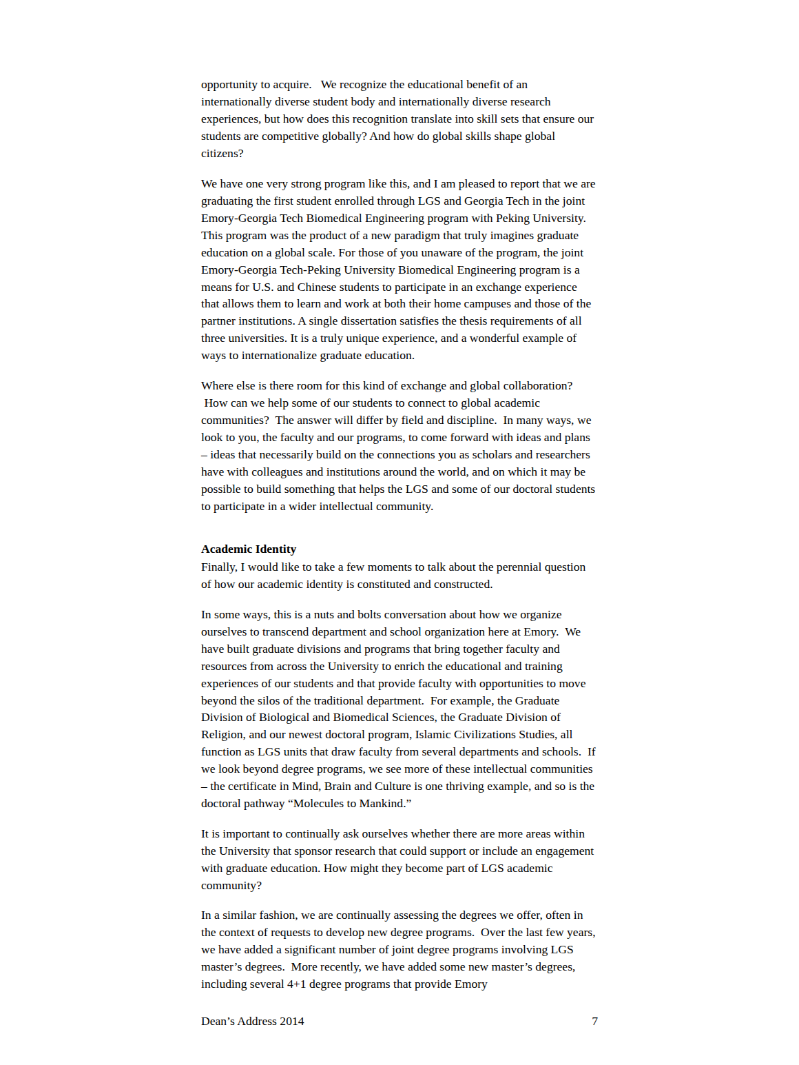opportunity to acquire. We recognize the educational benefit of an internationally diverse student body and internationally diverse research experiences, but how does this recognition translate into skill sets that ensure our students are competitive globally? And how do global skills shape global citizens?
We have one very strong program like this, and I am pleased to report that we are graduating the first student enrolled through LGS and Georgia Tech in the joint Emory-Georgia Tech Biomedical Engineering program with Peking University. This program was the product of a new paradigm that truly imagines graduate education on a global scale. For those of you unaware of the program, the joint Emory-Georgia Tech-Peking University Biomedical Engineering program is a means for U.S. and Chinese students to participate in an exchange experience that allows them to learn and work at both their home campuses and those of the partner institutions. A single dissertation satisfies the thesis requirements of all three universities. It is a truly unique experience, and a wonderful example of ways to internationalize graduate education.
Where else is there room for this kind of exchange and global collaboration? How can we help some of our students to connect to global academic communities? The answer will differ by field and discipline. In many ways, we look to you, the faculty and our programs, to come forward with ideas and plans – ideas that necessarily build on the connections you as scholars and researchers have with colleagues and institutions around the world, and on which it may be possible to build something that helps the LGS and some of our doctoral students to participate in a wider intellectual community.
Academic Identity
Finally, I would like to take a few moments to talk about the perennial question of how our academic identity is constituted and constructed.
In some ways, this is a nuts and bolts conversation about how we organize ourselves to transcend department and school organization here at Emory. We have built graduate divisions and programs that bring together faculty and resources from across the University to enrich the educational and training experiences of our students and that provide faculty with opportunities to move beyond the silos of the traditional department. For example, the Graduate Division of Biological and Biomedical Sciences, the Graduate Division of Religion, and our newest doctoral program, Islamic Civilizations Studies, all function as LGS units that draw faculty from several departments and schools. If we look beyond degree programs, we see more of these intellectual communities – the certificate in Mind, Brain and Culture is one thriving example, and so is the doctoral pathway “Molecules to Mankind.”
It is important to continually ask ourselves whether there are more areas within the University that sponsor research that could support or include an engagement with graduate education. How might they become part of LGS academic community?
In a similar fashion, we are continually assessing the degrees we offer, often in the context of requests to develop new degree programs. Over the last few years, we have added a significant number of joint degree programs involving LGS master’s degrees. More recently, we have added some new master’s degrees, including several 4+1 degree programs that provide Emory
Dean’s Address 2014 7